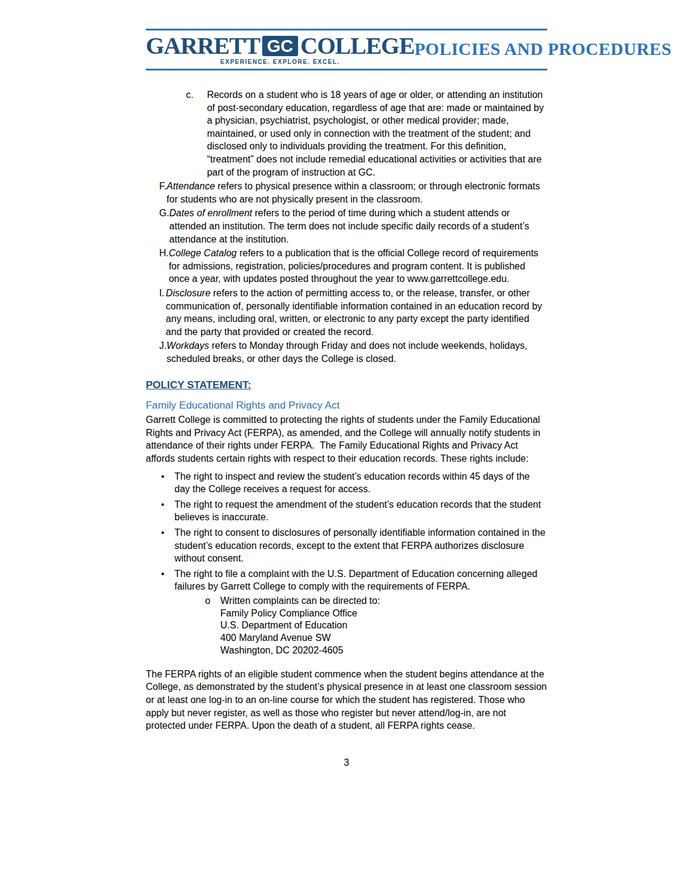GARRETTGCCOLLEGE
EXPERIENCE. EXPLORE. EXCEL.
POLICIES AND PROCEDURES
c.
Records on a student who is 18 years of age or older, or attending an institution of post-secondary education, regardless of age that are: made or maintained by a physician, psychiatrist, psychologist, or other medical provider; made, maintained, or used only in connection with the treatment of the student; and disclosed only to individuals providing the treatment. For this definition, “treatment” does not include remedial educational activities or activities that are part of the program of instruction at GC.
F.
Attendance refers to physical presence within a classroom; or through electronic formats for students who are not physically present in the classroom.
G.
Dates of enrollment refers to the period of time during which a student attends or attended an institution. The term does not include specific daily records of a student’s attendance at the institution.
H.
College Catalog refers to a publication that is the official College record of requirements for admissions, registration, policies/procedures and program content. It is published once a year, with updates posted throughout the year to www.garrettcollege.edu.
I.
Disclosure refers to the action of permitting access to, or the release, transfer, or other communication of, personally identifiable information contained in an education record by any means, including oral, written, or electronic to any party except the party identified and the party that provided or created the record.
J.
Workdays refers to Monday through Friday and does not include weekends, holidays, scheduled breaks, or other days the College is closed.
POLICY STATEMENT:
Family Educational Rights and Privacy Act
Garrett College is committed to protecting the rights of students under the Family Educational Rights and Privacy Act (FERPA), as amended, and the College will annually notify students in attendance of their rights under FERPA. The Family Educational Rights and Privacy Act affords students certain rights with respect to their education records. These rights include:
•
The right to inspect and review the student’s education records within 45 days of the day the College receives a request for access.
•
The right to request the amendment of the student’s education records that the student believes is inaccurate.
•
The right to consent to disclosures of personally identifiable information contained in the student’s education records, except to the extent that FERPA authorizes disclosure without consent.
•
The right to file a complaint with the U.S. Department of Education concerning alleged failures by Garrett College to comply with the requirements of FERPA.
o
Written complaints can be directed to:
Family Policy Compliance Office
U.S. Department of Education
400 Maryland Avenue SW
Washington, DC 20202-4605
The FERPA rights of an eligible student commence when the student begins attendance at the College, as demonstrated by the student’s physical presence in at least one classroom session or at least one log-in to an on-line course for which the student has registered. Those who apply but never register, as well as those who register but never attend/log-in, are not protected under FERPA. Upon the death of a student, all FERPA rights cease.
3